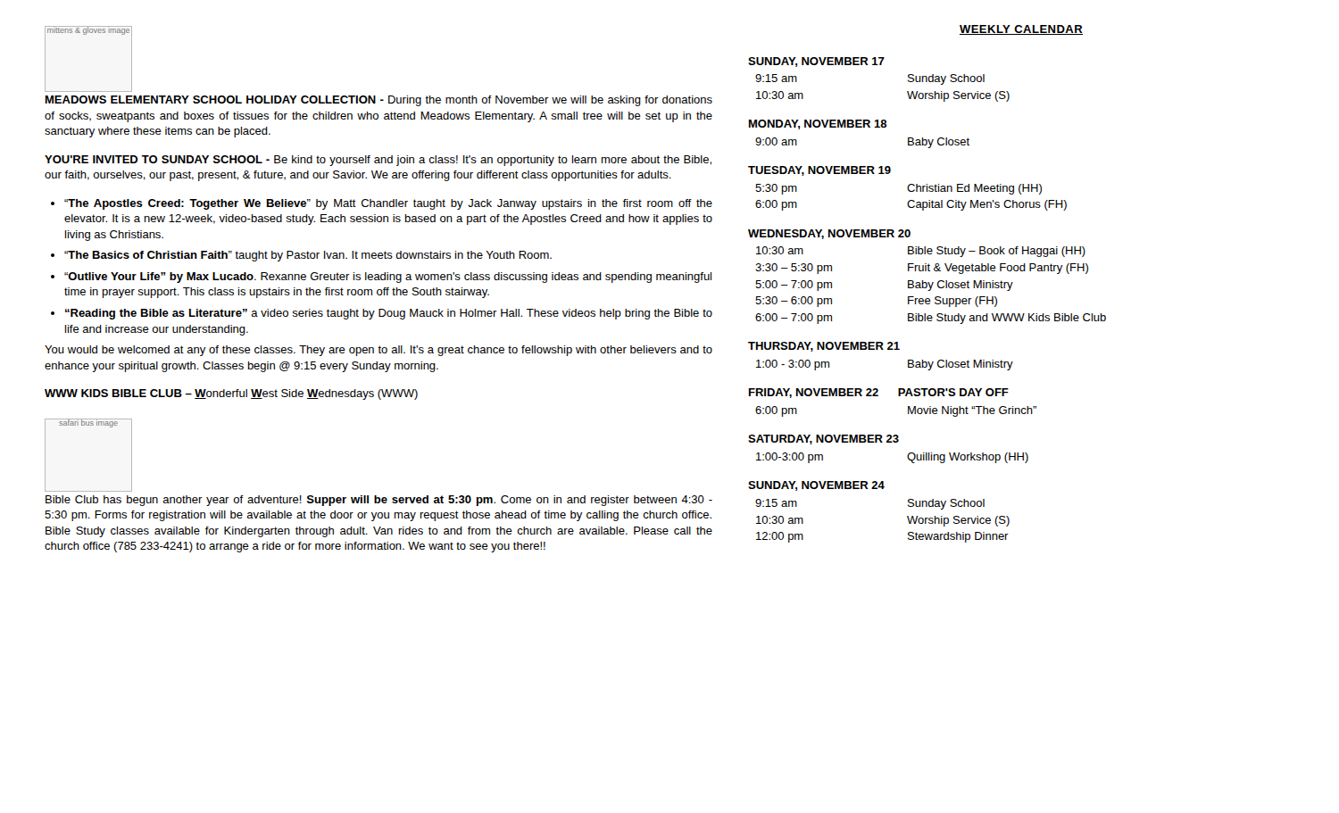mittens & gloves image
MEADOWS ELEMENTARY SCHOOL HOLIDAY COLLECTION - During the month of November we will be asking for donations of socks, sweatpants and boxes of tissues for the children who attend Meadows Elementary. A small tree will be set up in the sanctuary where these items can be placed.
YOU'RE INVITED TO SUNDAY SCHOOL - Be kind to yourself and join a class! It's an opportunity to learn more about the Bible, our faith, ourselves, our past, present, & future, and our Savior. We are offering four different class opportunities for adults.
“The Apostles Creed: Together We Believe” by Matt Chandler taught by Jack Janway upstairs in the first room off the elevator. It is a new 12-week, video-based study. Each session is based on a part of the Apostles Creed and how it applies to living as Christians.
“The Basics of Christian Faith” taught by Pastor Ivan. It meets downstairs in the Youth Room.
“Outlive Your Life” by Max Lucado. Rexanne Greuter is leading a women's class discussing ideas and spending meaningful time in prayer support. This class is upstairs in the first room off the South stairway.
“Reading the Bible as Literature” a video series taught by Doug Mauck in Holmer Hall. These videos help bring the Bible to life and increase our understanding.
You would be welcomed at any of these classes. They are open to all. It's a great chance to fellowship with other believers and to enhance your spiritual growth. Classes begin @ 9:15 every Sunday morning.
WWW KIDS BIBLE CLUB – Wonderful West Side Wednesdays (WWW)
safari bus image
Bible Club has begun another year of adventure! Supper will be served at 5:30 pm. Come on in and register between 4:30 - 5:30 pm. Forms for registration will be available at the door or you may request those ahead of time by calling the church office. Bible Study classes available for Kindergarten through adult. Van rides to and from the church are available. Please call the church office (785 233-4241) to arrange a ride or for more information. We want to see you there!!
WEEKLY CALENDAR
SUNDAY, NOVEMBER 17
| 9:15 am | Sunday School |
| 10:30 am | Worship Service (S) |
MONDAY, NOVEMBER 18
| 9:00 am | Baby Closet |
TUESDAY, NOVEMBER 19
| 5:30 pm | Christian Ed Meeting (HH) |
| 6:00 pm | Capital City Men's Chorus (FH) |
WEDNESDAY, NOVEMBER 20
| 10:30 am | Bible Study – Book of Haggai (HH) |
| 3:30 – 5:30 pm | Fruit & Vegetable Food Pantry (FH) |
| 5:00 – 7:00 pm | Baby Closet Ministry |
| 5:30 – 6:00 pm | Free Supper (FH) |
| 6:00 – 7:00 pm | Bible Study and WWW Kids Bible Club |
THURSDAY, NOVEMBER 21
| 1:00 - 3:00 pm | Baby Closet Ministry |
FRIDAY, NOVEMBER 22 PASTOR'S DAY OFF
| 6:00 pm | Movie Night “The Grinch” |
SATURDAY, NOVEMBER 23
| 1:00-3:00 pm | Quilling Workshop (HH) |
SUNDAY, NOVEMBER 24
| 9:15 am | Sunday School |
| 10:30 am | Worship Service (S) |
| 12:00 pm | Stewardship Dinner |